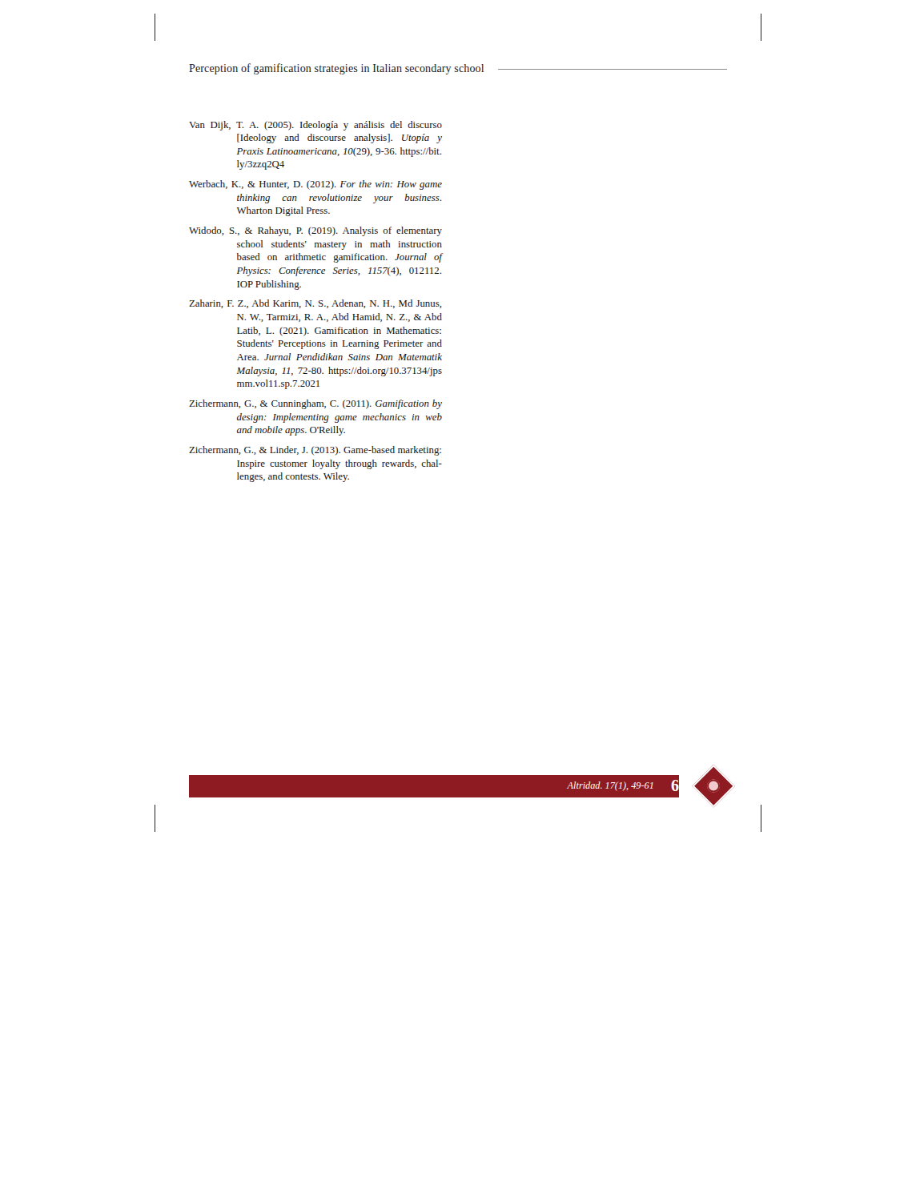Perception of gamification strategies in Italian secondary school
Van Dijk, T. A. (2005). Ideología y análisis del discurso [Ideology and discourse analysis]. Utopía y Praxis Latinoamericana, 10(29), 9-36. https://bit.ly/3zzq2Q4
Werbach, K., & Hunter, D. (2012). For the win: How game thinking can revolutionize your business. Wharton Digital Press.
Widodo, S., & Rahayu, P. (2019). Analysis of elementary school students' mastery in math instruction based on arithmetic gamification. Journal of Physics: Conference Series, 1157(4), 012112. IOP Publishing.
Zaharin, F. Z., Abd Karim, N. S., Adenan, N. H., Md Junus, N. W., Tarmizi, R. A., Abd Hamid, N. Z., & Abd Latib, L. (2021). Gamification in Mathematics: Students' Perceptions in Learning Perimeter and Area. Jurnal Pendidikan Sains Dan Matematik Malaysia, 11, 72-80. https://doi.org/10.37134/jpsmm.vol11.sp.7.2021
Zichermann, G., & Cunningham, C. (2011). Gamification by design: Implementing game mechanics in web and mobile apps. O'Reilly.
Zichermann, G., & Linder, J. (2013). Game-based marketing: Inspire customer loyalty through rewards, challenges, and contests. Wiley.
Altridad. 17(1), 49-61
61